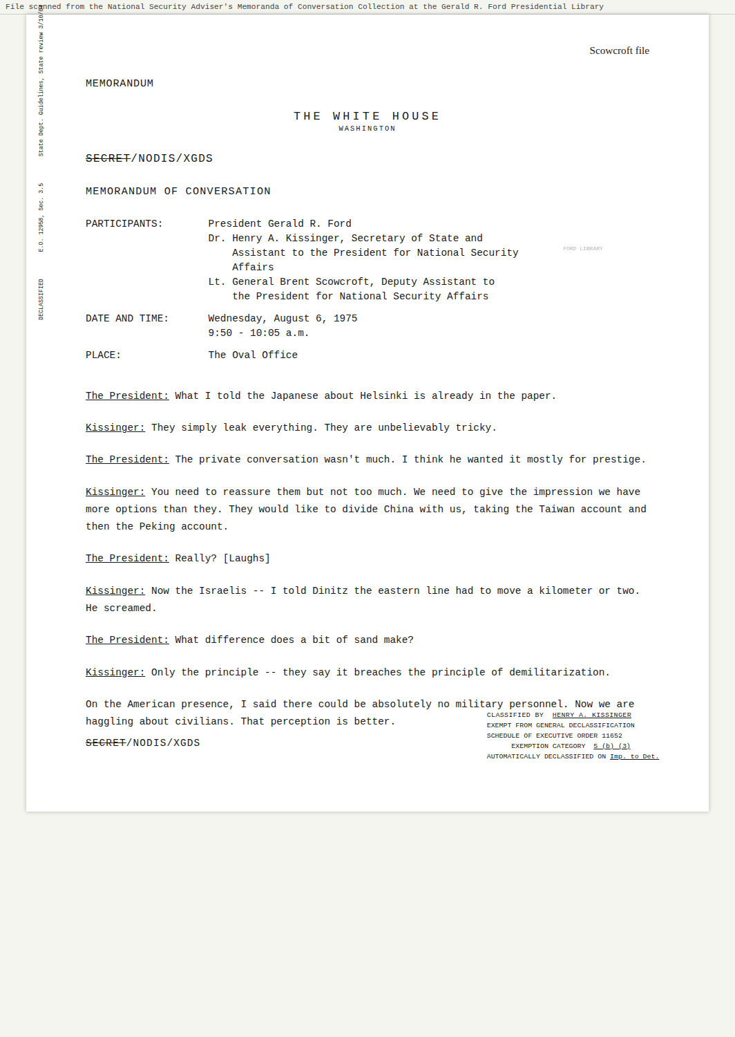File scanned from the National Security Adviser's Memoranda of Conversation Collection at the Gerald R. Ford Presidential Library
Scowcroft file
MEMORANDUM
THE WHITE HOUSE
WASHINGTON
SECRET/NODIS/XGDS
MEMORANDUM OF CONVERSATION
| PARTICIPANTS: | President Gerald R. Ford Dr. Henry A. Kissinger, Secretary of State and Assistant to the President for National Security Affairs Lt. General Brent Scowcroft, Deputy Assistant to the President for National Security Affairs |
| DATE AND TIME: | Wednesday, August 6, 1975 9:50 - 10:05 a.m. |
| PLACE: | The Oval Office |
FORD LIBRARY
The President: What I told the Japanese about Helsinki is already in the paper.
Kissinger: They simply leak everything. They are unbelievably tricky.
The President: The private conversation wasn't much. I think he wanted it mostly for prestige.
Kissinger: You need to reassure them but not too much. We need to give the impression we have more options than they. They would like to divide China with us, taking the Taiwan account and then the Peking account.
The President: Really? [Laughs]
Kissinger: Now the Israelis -- I told Dinitz the eastern line had to move a kilometer or two. He screamed.
The President: What difference does a bit of sand make?
Kissinger: Only the principle -- they say it breaches the principle of demilitarization.
On the American presence, I said there could be absolutely no military personnel. Now we are haggling about civilians. That perception is better.
DECLASSIFIED E.O. 12958, Sec. 3.5 State Dept. Guidelines, State review 3/10/04 By ___, NARA, Date 5/20/04
SECRET/NODIS/XGDS
CLASSIFIED BY HENRY A. KISSINGER
EXEMPT FROM GENERAL DECLASSIFICATION
SCHEDULE OF EXECUTIVE ORDER 11652
EXEMPTION CATEGORY 5 (b) (3)
AUTOMATICALLY DECLASSIFIED ON Imp. to Det.